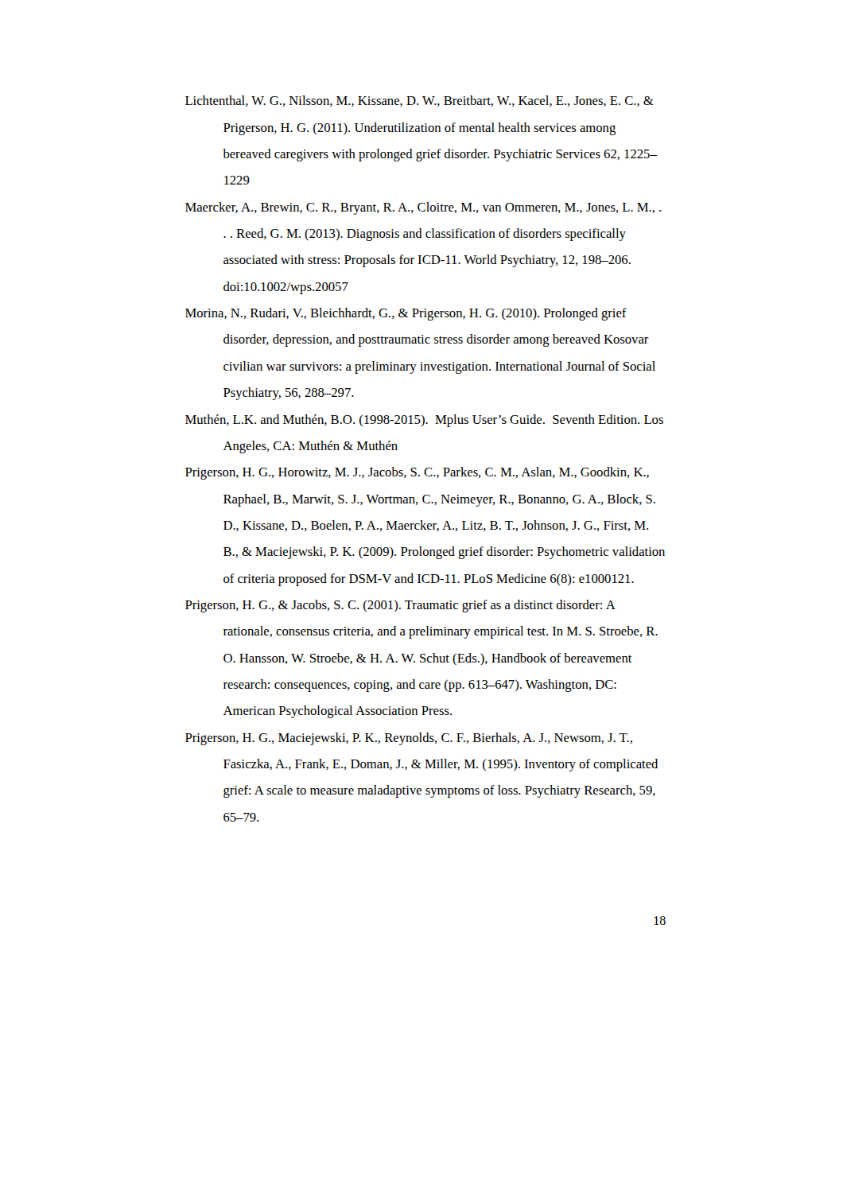Lichtenthal, W. G., Nilsson, M., Kissane, D. W., Breitbart, W., Kacel, E., Jones, E. C., & Prigerson, H. G. (2011). Underutilization of mental health services among bereaved caregivers with prolonged grief disorder. Psychiatric Services 62, 1225–1229
Maercker, A., Brewin, C. R., Bryant, R. A., Cloitre, M., van Ommeren, M., Jones, L. M., . . . Reed, G. M. (2013). Diagnosis and classification of disorders specifically associated with stress: Proposals for ICD-11. World Psychiatry, 12, 198–206. doi:10.1002/wps.20057
Morina, N., Rudari, V., Bleichhardt, G., & Prigerson, H. G. (2010). Prolonged grief disorder, depression, and posttraumatic stress disorder among bereaved Kosovar civilian war survivors: a preliminary investigation. International Journal of Social Psychiatry, 56, 288–297.
Muthén, L.K. and Muthén, B.O. (1998-2015). Mplus User’s Guide. Seventh Edition. Los Angeles, CA: Muthén & Muthén
Prigerson, H. G., Horowitz, M. J., Jacobs, S. C., Parkes, C. M., Aslan, M., Goodkin, K., Raphael, B., Marwit, S. J., Wortman, C., Neimeyer, R., Bonanno, G. A., Block, S. D., Kissane, D., Boelen, P. A., Maercker, A., Litz, B. T., Johnson, J. G., First, M. B., & Maciejewski, P. K. (2009). Prolonged grief disorder: Psychometric validation of criteria proposed for DSM-V and ICD-11. PLoS Medicine 6(8): e1000121.
Prigerson, H. G., & Jacobs, S. C. (2001). Traumatic grief as a distinct disorder: A rationale, consensus criteria, and a preliminary empirical test. In M. S. Stroebe, R. O. Hansson, W. Stroebe, & H. A. W. Schut (Eds.), Handbook of bereavement research: consequences, coping, and care (pp. 613–647). Washington, DC: American Psychological Association Press.
Prigerson, H. G., Maciejewski, P. K., Reynolds, C. F., Bierhals, A. J., Newsom, J. T., Fasiczka, A., Frank, E., Doman, J., & Miller, M. (1995). Inventory of complicated grief: A scale to measure maladaptive symptoms of loss. Psychiatry Research, 59, 65–79.
18